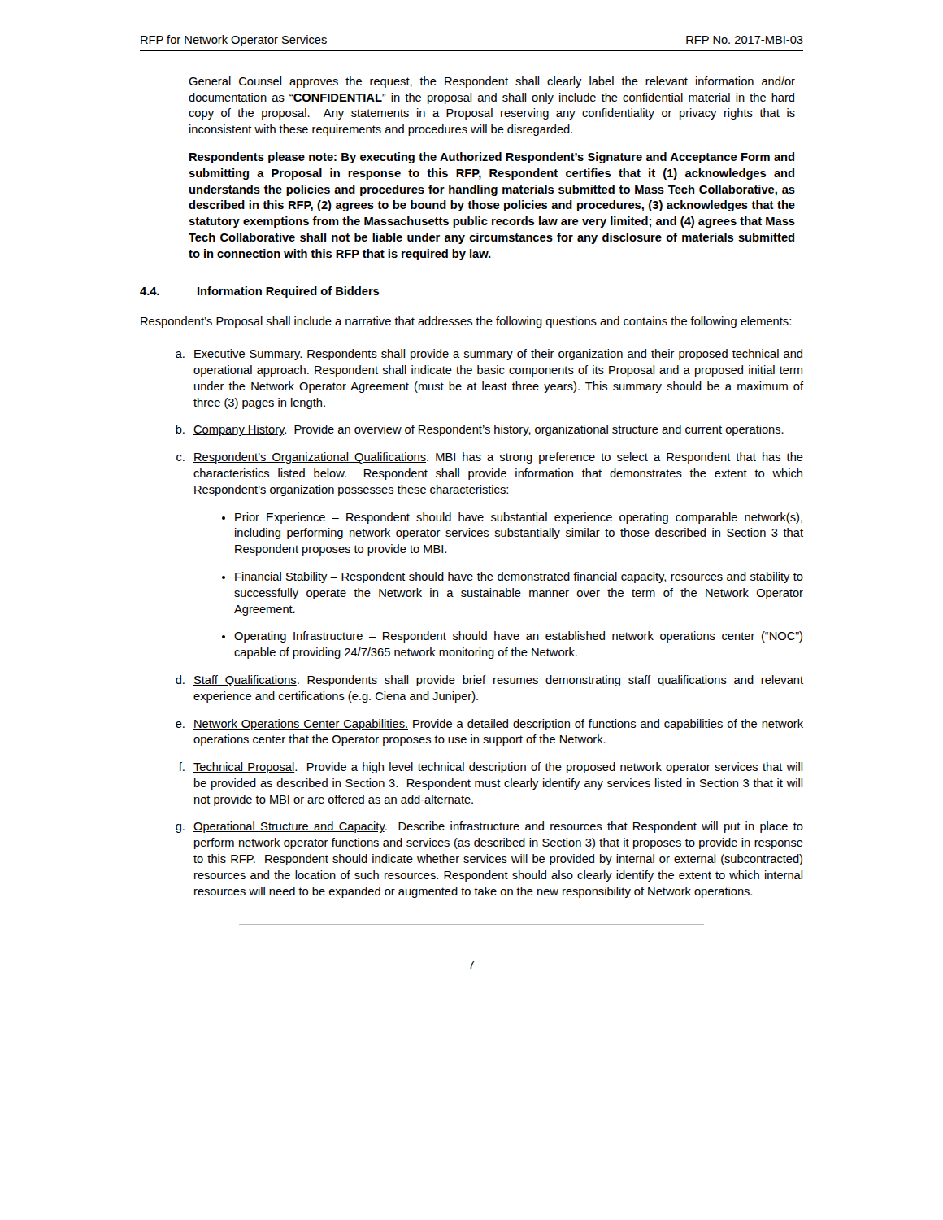RFP for Network Operator Services
RFP No. 2017-MBI-03
General Counsel approves the request, the Respondent shall clearly label the relevant information and/or documentation as “CONFIDENTIAL” in the proposal and shall only include the confidential material in the hard copy of the proposal. Any statements in a Proposal reserving any confidentiality or privacy rights that is inconsistent with these requirements and procedures will be disregarded.
Respondents please note: By executing the Authorized Respondent’s Signature and Acceptance Form and submitting a Proposal in response to this RFP, Respondent certifies that it (1) acknowledges and understands the policies and procedures for handling materials submitted to Mass Tech Collaborative, as described in this RFP, (2) agrees to be bound by those policies and procedures, (3) acknowledges that the statutory exemptions from the Massachusetts public records law are very limited; and (4) agrees that Mass Tech Collaborative shall not be liable under any circumstances for any disclosure of materials submitted to in connection with this RFP that is required by law.
4.4. Information Required of Bidders
Respondent’s Proposal shall include a narrative that addresses the following questions and contains the following elements:
Executive Summary. Respondents shall provide a summary of their organization and their proposed technical and operational approach. Respondent shall indicate the basic components of its Proposal and a proposed initial term under the Network Operator Agreement (must be at least three years). This summary should be a maximum of three (3) pages in length.
Company History. Provide an overview of Respondent’s history, organizational structure and current operations.
Respondent’s Organizational Qualifications. MBI has a strong preference to select a Respondent that has the characteristics listed below. Respondent shall provide information that demonstrates the extent to which Respondent’s organization possesses these characteristics:
Prior Experience – Respondent should have substantial experience operating comparable network(s), including performing network operator services substantially similar to those described in Section 3 that Respondent proposes to provide to MBI.
Financial Stability – Respondent should have the demonstrated financial capacity, resources and stability to successfully operate the Network in a sustainable manner over the term of the Network Operator Agreement.
Operating Infrastructure – Respondent should have an established network operations center (“NOC”) capable of providing 24/7/365 network monitoring of the Network.
Staff Qualifications. Respondents shall provide brief resumes demonstrating staff qualifications and relevant experience and certifications (e.g. Ciena and Juniper).
Network Operations Center Capabilities. Provide a detailed description of functions and capabilities of the network operations center that the Operator proposes to use in support of the Network.
Technical Proposal. Provide a high level technical description of the proposed network operator services that will be provided as described in Section 3. Respondent must clearly identify any services listed in Section 3 that it will not provide to MBI or are offered as an add-alternate.
Operational Structure and Capacity. Describe infrastructure and resources that Respondent will put in place to perform network operator functions and services (as described in Section 3) that it proposes to provide in response to this RFP. Respondent should indicate whether services will be provided by internal or external (subcontracted) resources and the location of such resources. Respondent should also clearly identify the extent to which internal resources will need to be expanded or augmented to take on the new responsibility of Network operations.
7